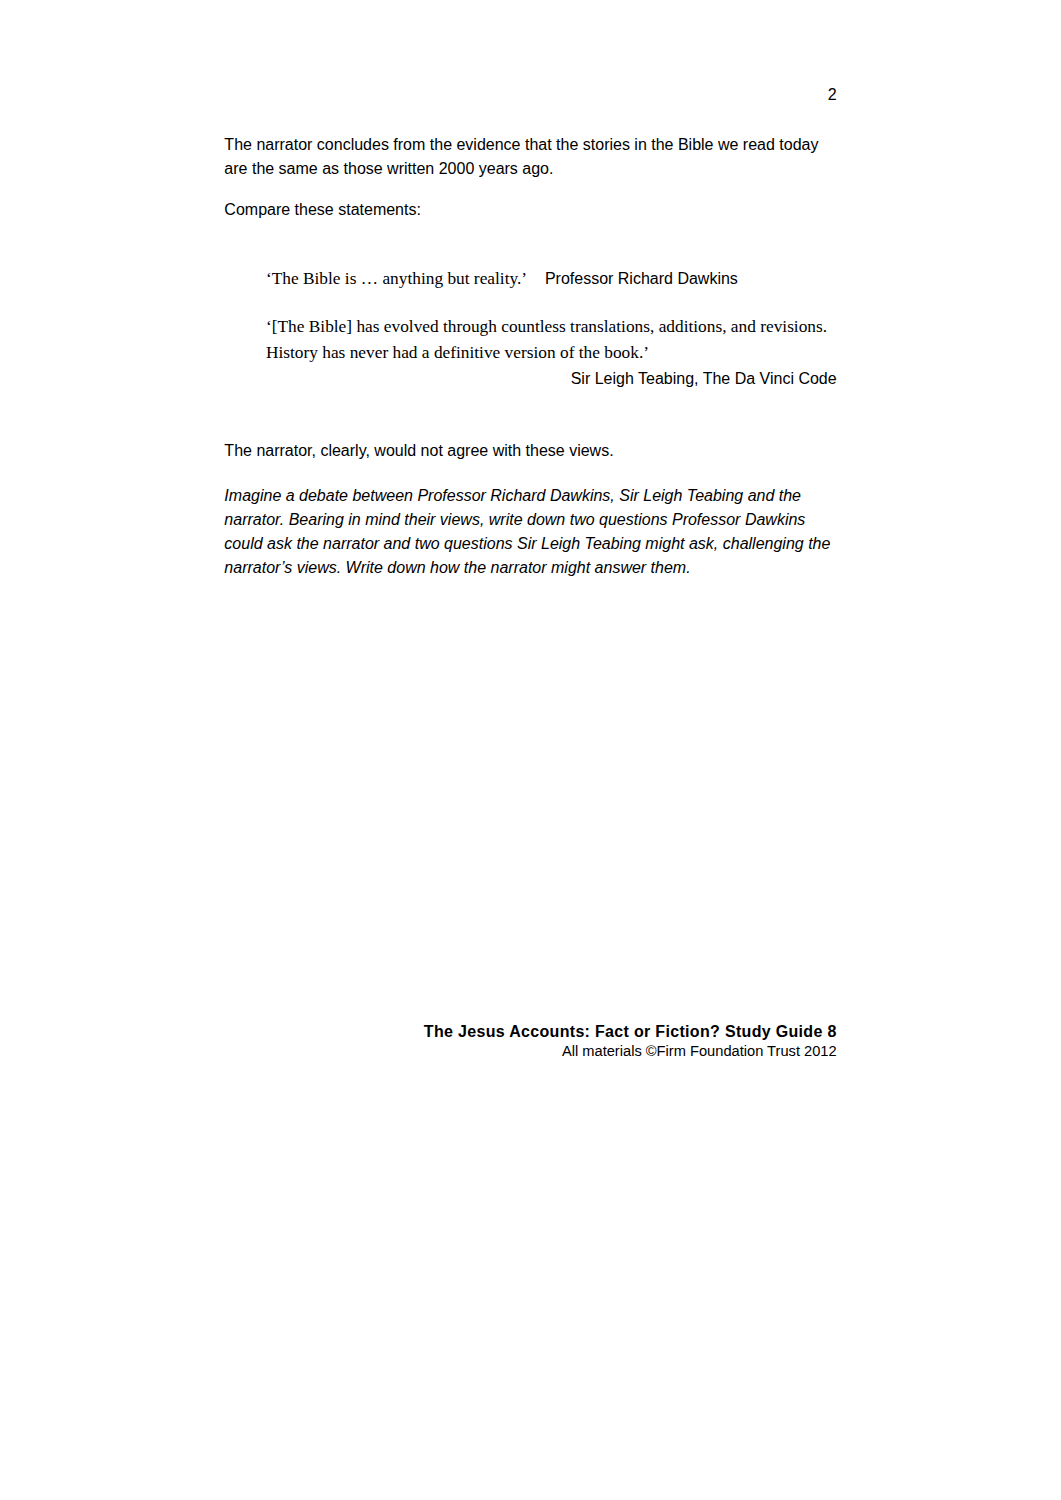2
The narrator concludes from the evidence that the stories in the Bible we read today are the same as those written 2000 years ago.
Compare these statements:
‘The Bible is … anything but reality.’ Professor Richard Dawkins
‘[The Bible] has evolved through countless translations, additions, and revisions. History has never had a definitive version of the book.’ Sir Leigh Teabing, The Da Vinci Code
The narrator, clearly, would not agree with these views.
Imagine a debate between Professor Richard Dawkins, Sir Leigh Teabing and the narrator. Bearing in mind their views, write down two questions Professor Dawkins could ask the narrator and two questions Sir Leigh Teabing might ask, challenging the narrator’s views. Write down how the narrator might answer them.
The Jesus Accounts: Fact or Fiction? Study Guide 8
All materials ©Firm Foundation Trust 2012